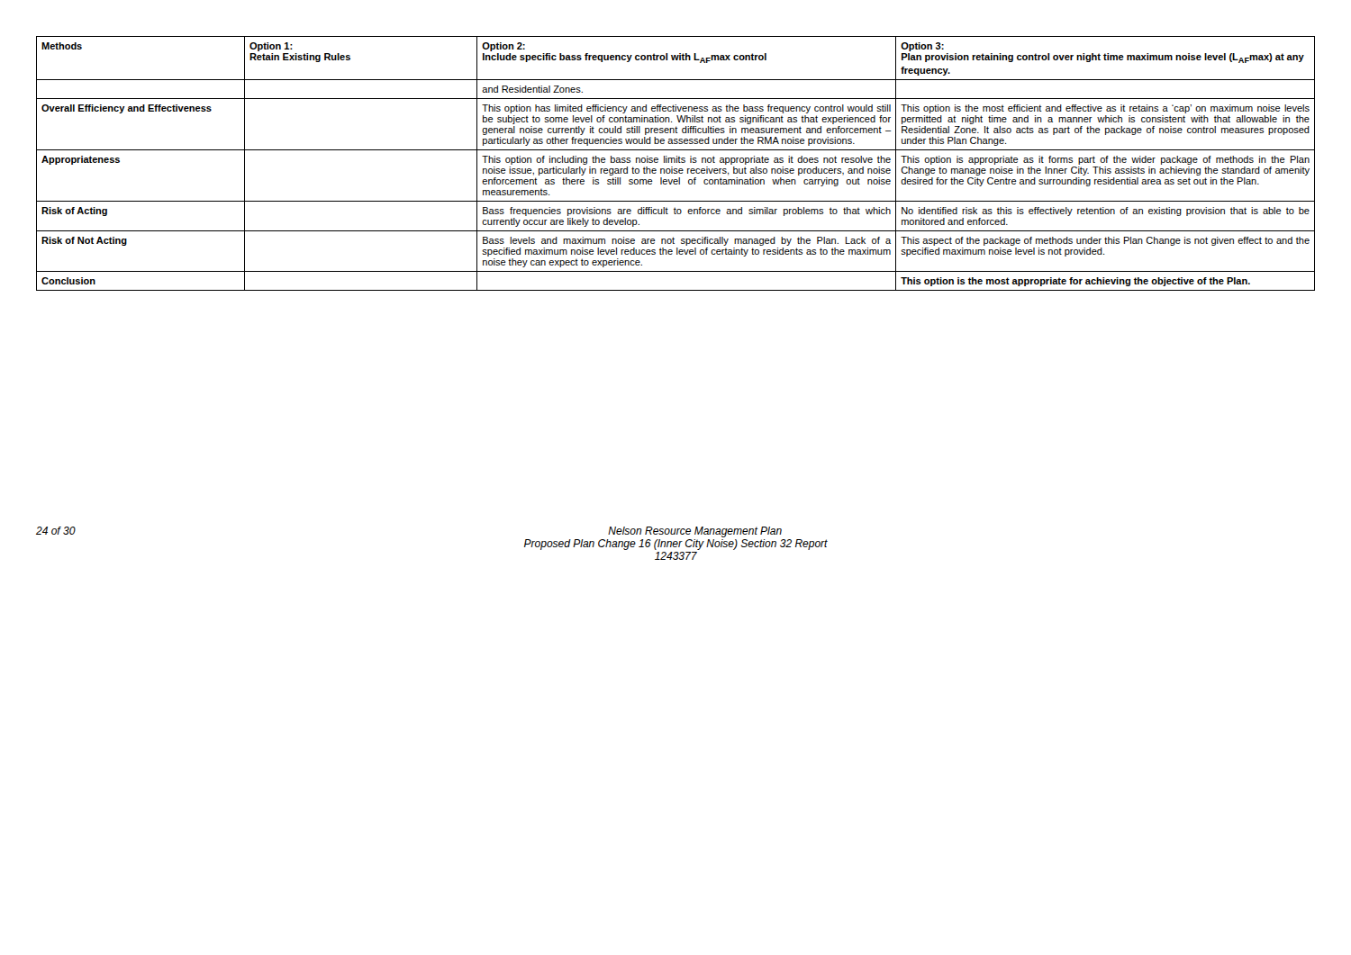| Methods | Option 1: Retain Existing Rules | Option 2: Include specific bass frequency control with L AF max control | Option 3: Plan provision retaining control over night time maximum noise level (L AF max) at any frequency. |
| --- | --- | --- | --- |
| | | and Residential Zones. | |
| Overall Efficiency and Effectiveness | | This option has limited efficiency and effectiveness as the bass frequency control would still be subject to some level of contamination. Whilst not as significant as that experienced for general noise currently it could still present difficulties in measurement and enforcement – particularly as other frequencies would be assessed under the RMA noise provisions. | This option is the most efficient and effective as it retains a ‘cap’ on maximum noise levels permitted at night time and in a manner which is consistent with that allowable in the Residential Zone. It also acts as part of the package of noise control measures proposed under this Plan Change. |
| Appropriateness | | This option of including the bass noise limits is not appropriate as it does not resolve the noise issue, particularly in regard to the noise receivers, but also noise producers, and noise enforcement as there is still some level of contamination when carrying out noise measurements. | This option is appropriate as it forms part of the wider package of methods in the Plan Change to manage noise in the Inner City. This assists in achieving the standard of amenity desired for the City Centre and surrounding residential area as set out in the Plan. |
| Risk of Acting | | Bass frequencies provisions are difficult to enforce and similar problems to that which currently occur are likely to develop. | No identified risk as this is effectively retention of an existing provision that is able to be monitored and enforced. |
| Risk of Not Acting | | Bass levels and maximum noise are not specifically managed by the Plan. Lack of a specified maximum noise level reduces the level of certainty to residents as to the maximum noise they can expect to experience. | This aspect of the package of methods under this Plan Change is not given effect to and the specified maximum noise level is not provided. |
| Conclusion | | | This option is the most appropriate for achieving the objective of the Plan. |
24 of 30
Nelson Resource Management Plan
Proposed Plan Change 16 (Inner City Noise) Section 32 Report
1243377